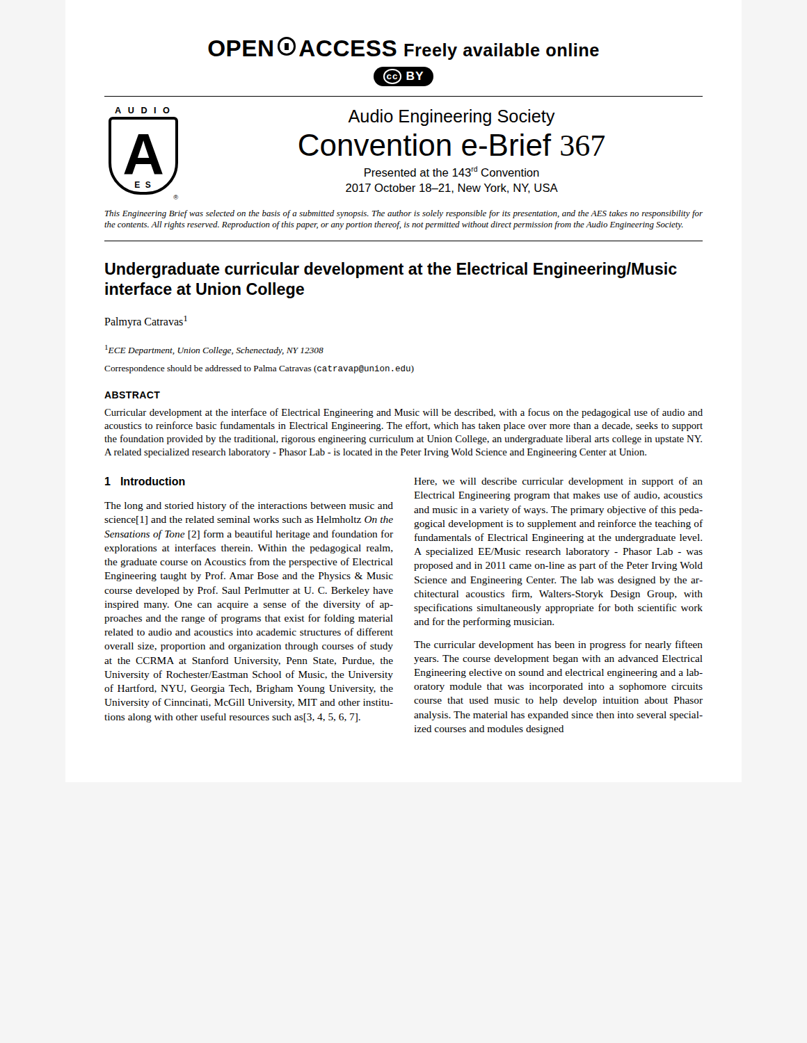OPEN ACCESSFreely available online
cc BY
A U D I O
A E S
®
Audio Engineering Society
Convention e-Brief 367
Presented at the 143rd Convention
2017 October 18–21, New York, NY, USA
This Engineering Brief was selected on the basis of a submitted synopsis. The author is solely responsible for its presentation, and the AES takes no responsibility for the contents. All rights reserved. Reproduction of this paper, or any portion thereof, is not permitted without direct permission from the Audio Engineering Society.
Undergraduate curricular development at the Electrical Engineering/Music interface at Union College
Palmyra Catravas1
1ECE Department, Union College, Schenectady, NY 12308
Correspondence should be addressed to Palma Catravas (catravap@union.edu)
ABSTRACT
Curricular development at the interface of Electrical Engineering and Music will be described, with a focus on the pedagogical use of audio and acoustics to reinforce basic fundamentals in Electrical Engineering. The effort, which has taken place over more than a decade, seeks to support the foundation provided by the traditional, rigorous engineering curriculum at Union College, an undergraduate liberal arts college in upstate NY. A related specialized research laboratory - Phasor Lab - is located in the Peter Irving Wold Science and Engineering Center at Union.
1 Introduction
The long and storied history of the interactions between music and science[1] and the related seminal works such as Helmholtz On the Sensations of Tone [2] form a beautiful heritage and foundation for explorations at interfaces therein. Within the pedagogical realm, the graduate course on Acoustics from the perspective of Electrical Engineering taught by Prof. Amar Bose and the Physics & Music course developed by Prof. Saul Perlmutter at U. C. Berkeley have inspired many. One can acquire a sense of the diversity of approaches and the range of programs that exist for folding material related to audio and acoustics into academic structures of different overall size, proportion and organization through courses of study at the CCRMA at Stanford University, Penn State, Purdue, the University of Rochester/Eastman School of Music, the University of Hartford, NYU, Georgia Tech, Brigham Young University, the University of Cinncinati, McGill University, MIT and other institutions along with other useful resources such as[3, 4, 5, 6, 7].
Here, we will describe curricular development in support of an Electrical Engineering program that makes use of audio, acoustics and music in a variety of ways. The primary objective of this pedagogical development is to supplement and reinforce the teaching of fundamentals of Electrical Engineering at the undergraduate level. A specialized EE/Music research laboratory - Phasor Lab - was proposed and in 2011 came on-line as part of the Peter Irving Wold Science and Engineering Center. The lab was designed by the architectural acoustics firm, Walters-Storyk Design Group, with specifications simultaneously appropriate for both scientific work and for the performing musician.
The curricular development has been in progress for nearly fifteen years. The course development began with an advanced Electrical Engineering elective on sound and electrical engineering and a laboratory module that was incorporated into a sophomore circuits course that used music to help develop intuition about Phasor analysis. The material has expanded since then into several specialized courses and modules designed